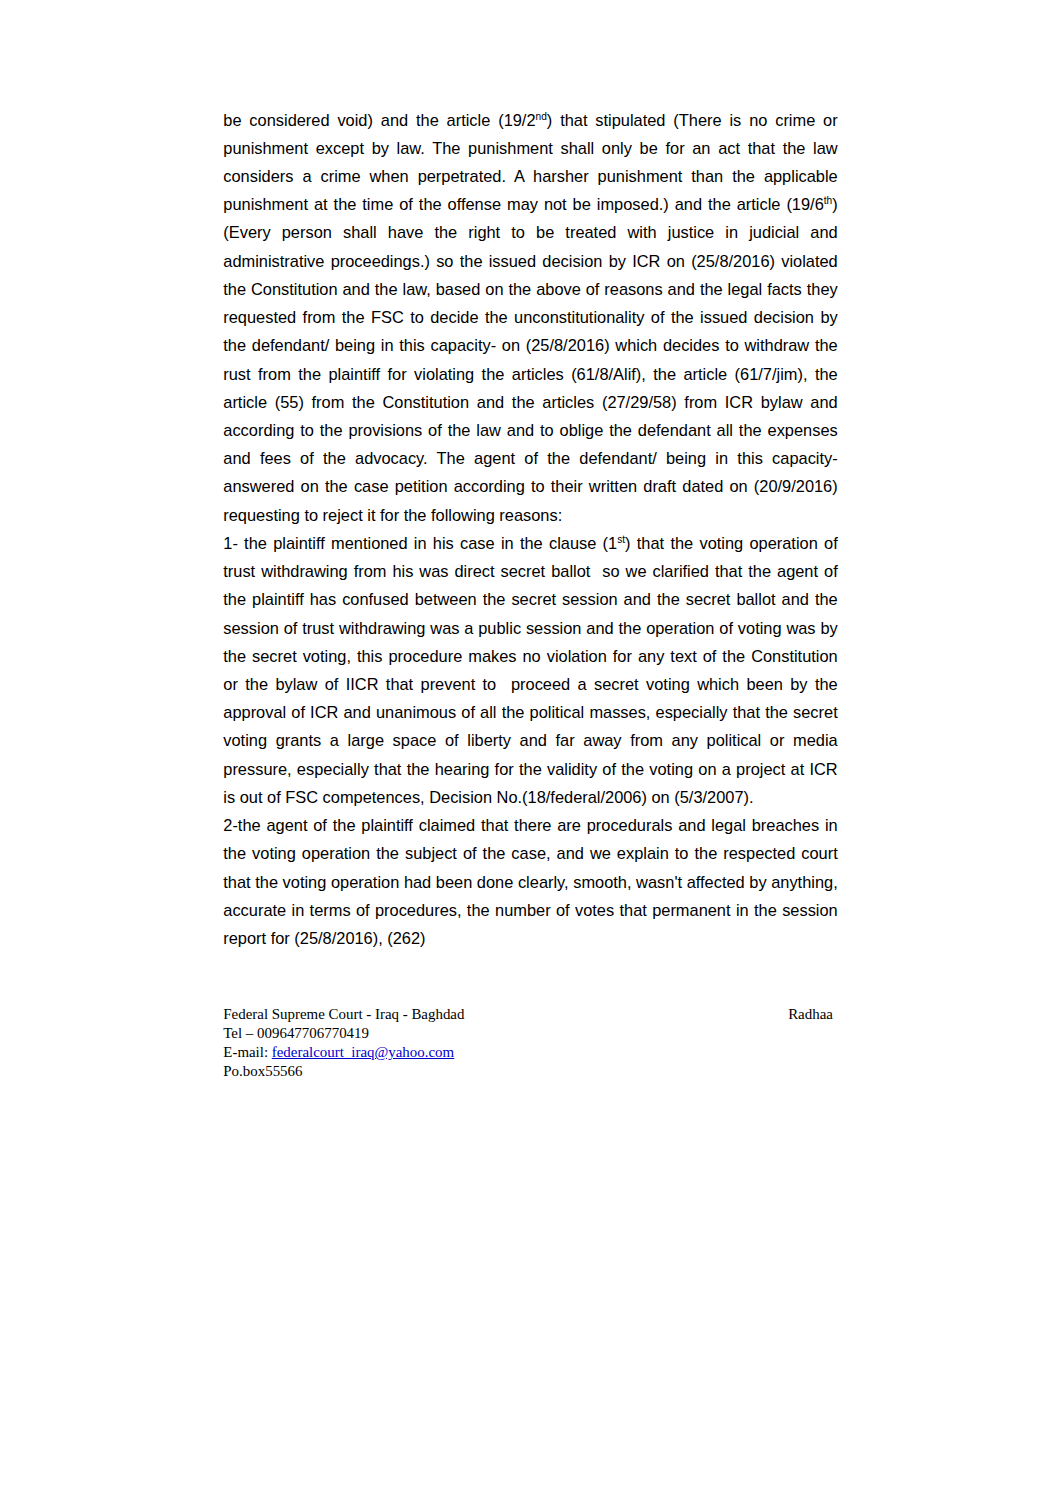be considered void) and the article (19/2nd) that stipulated (There is no crime or punishment except by law. The punishment shall only be for an act that the law considers a crime when perpetrated. A harsher punishment than the applicable punishment at the time of the offense may not be imposed.) and the article (19/6th) (Every person shall have the right to be treated with justice in judicial and administrative proceedings.) so the issued decision by ICR on (25/8/2016) violated the Constitution and the law, based on the above of reasons and the legal facts they requested from the FSC to decide the unconstitutionality of the issued decision by the defendant/ being in this capacity- on (25/8/2016) which decides to withdraw the rust from the plaintiff for violating the articles (61/8/Alif), the article (61/7/jim), the article (55) from the Constitution and the articles (27/29/58) from ICR bylaw and according to the provisions of the law and to oblige the defendant all the expenses and fees of the advocacy. The agent of the defendant/ being in this capacity- answered on the case petition according to their written draft dated on (20/9/2016) requesting to reject it for the following reasons:
1- the plaintiff mentioned in his case in the clause (1st) that the voting operation of trust withdrawing from his was direct secret ballot so we clarified that the agent of the plaintiff has confused between the secret session and the secret ballot and the session of trust withdrawing was a public session and the operation of voting was by the secret voting, this procedure makes no violation for any text of the Constitution or the bylaw of IICR that prevent to proceed a secret voting which been by the approval of ICR and unanimous of all the political masses, especially that the secret voting grants a large space of liberty and far away from any political or media pressure, especially that the hearing for the validity of the voting on a project at ICR is out of FSC competences, Decision No.(18/federal/2006) on (5/3/2007).
2-the agent of the plaintiff claimed that there are procedurals and legal breaches in the voting operation the subject of the case, and we explain to the respected court that the voting operation had been done clearly, smooth, wasn't affected by anything, accurate in terms of procedures, the number of votes that permanent in the session report for (25/8/2016), (262)
Federal Supreme Court - Iraq - Baghdad Radhaa
Tel – 009647706770419 E-mail: federalcourt_iraq@yahoo.com Po.box55566